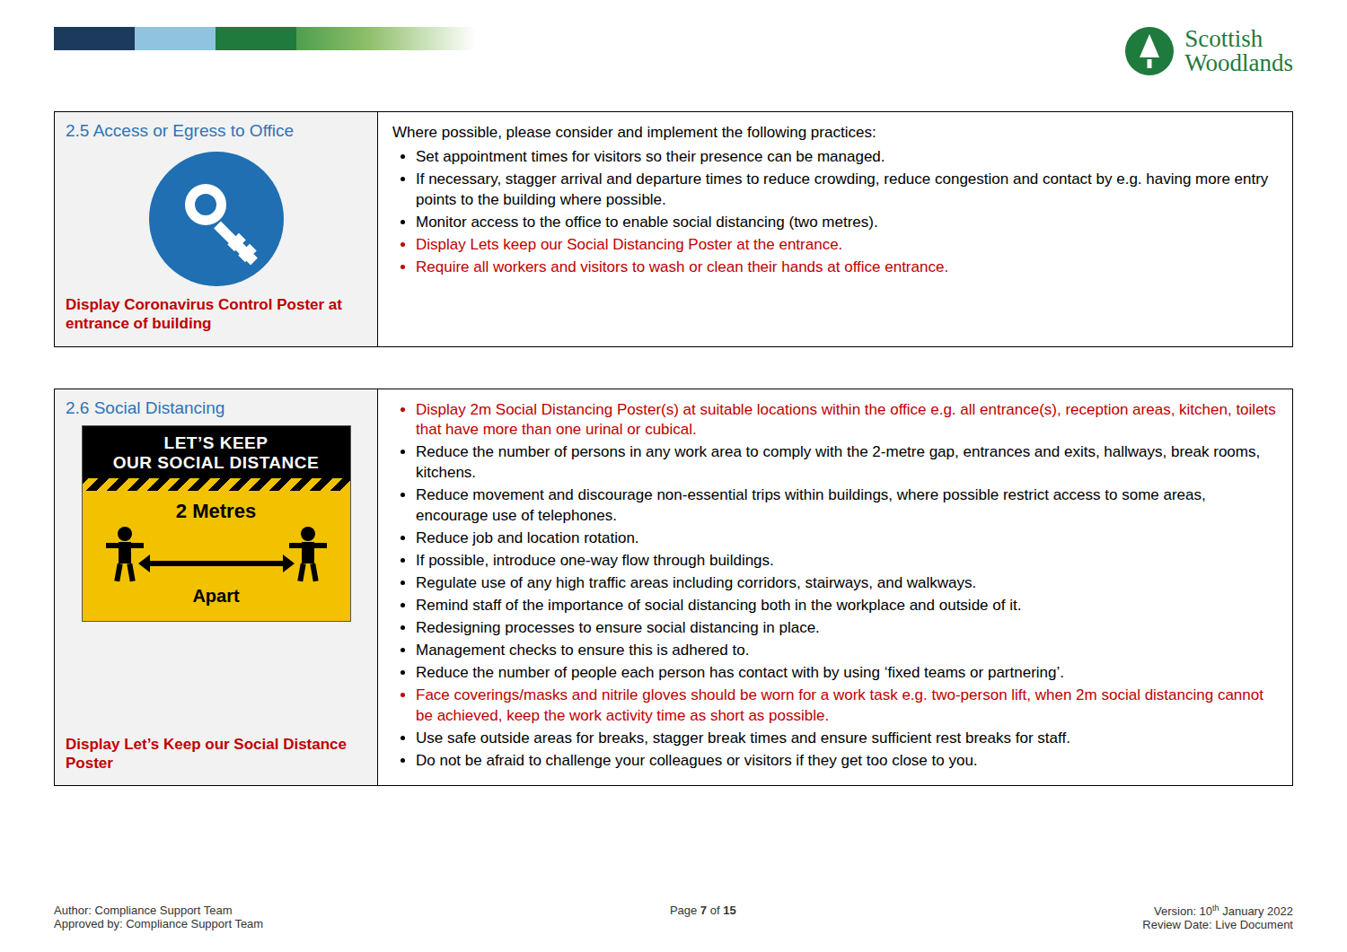Scottish Woodlands
2.5 Access or Egress to Office
Display Coronavirus Control Poster at entrance of building
Where possible, please consider and implement the following practices:
Set appointment times for visitors so their presence can be managed.
If necessary, stagger arrival and departure times to reduce crowding, reduce congestion and contact by e.g. having more entry points to the building where possible.
Monitor access to the office to enable social distancing (two metres).
Display Lets keep our Social Distancing Poster at the entrance.
Require all workers and visitors to wash or clean their hands at office entrance.
2.6 Social Distancing
LET’S KEEP
OUR SOCIAL DISTANCE
2 Metres
Apart
Display Let’s Keep our Social Distance Poster
Display 2m Social Distancing Poster(s) at suitable locations within the office e.g. all entrance(s), reception areas, kitchen, toilets that have more than one urinal or cubical.
Reduce the number of persons in any work area to comply with the 2-metre gap, entrances and exits, hallways, break rooms, kitchens.
Reduce movement and discourage non-essential trips within buildings, where possible restrict access to some areas, encourage use of telephones.
Reduce job and location rotation.
If possible, introduce one-way flow through buildings.
Regulate use of any high traffic areas including corridors, stairways, and walkways.
Remind staff of the importance of social distancing both in the workplace and outside of it.
Redesigning processes to ensure social distancing in place.
Management checks to ensure this is adhered to.
Reduce the number of people each person has contact with by using ‘fixed teams or partnering’.
Face coverings/masks and nitrile gloves should be worn for a work task e.g. two-person lift, when 2m social distancing cannot be achieved, keep the work activity time as short as possible.
Use safe outside areas for breaks, stagger break times and ensure sufficient rest breaks for staff.
Do not be afraid to challenge your colleagues or visitors if they get too close to you.
Author: Compliance Support Team
Approved by: Compliance Support Team
Page 7 of 15
Version: 10th January 2022
Review Date: Live Document